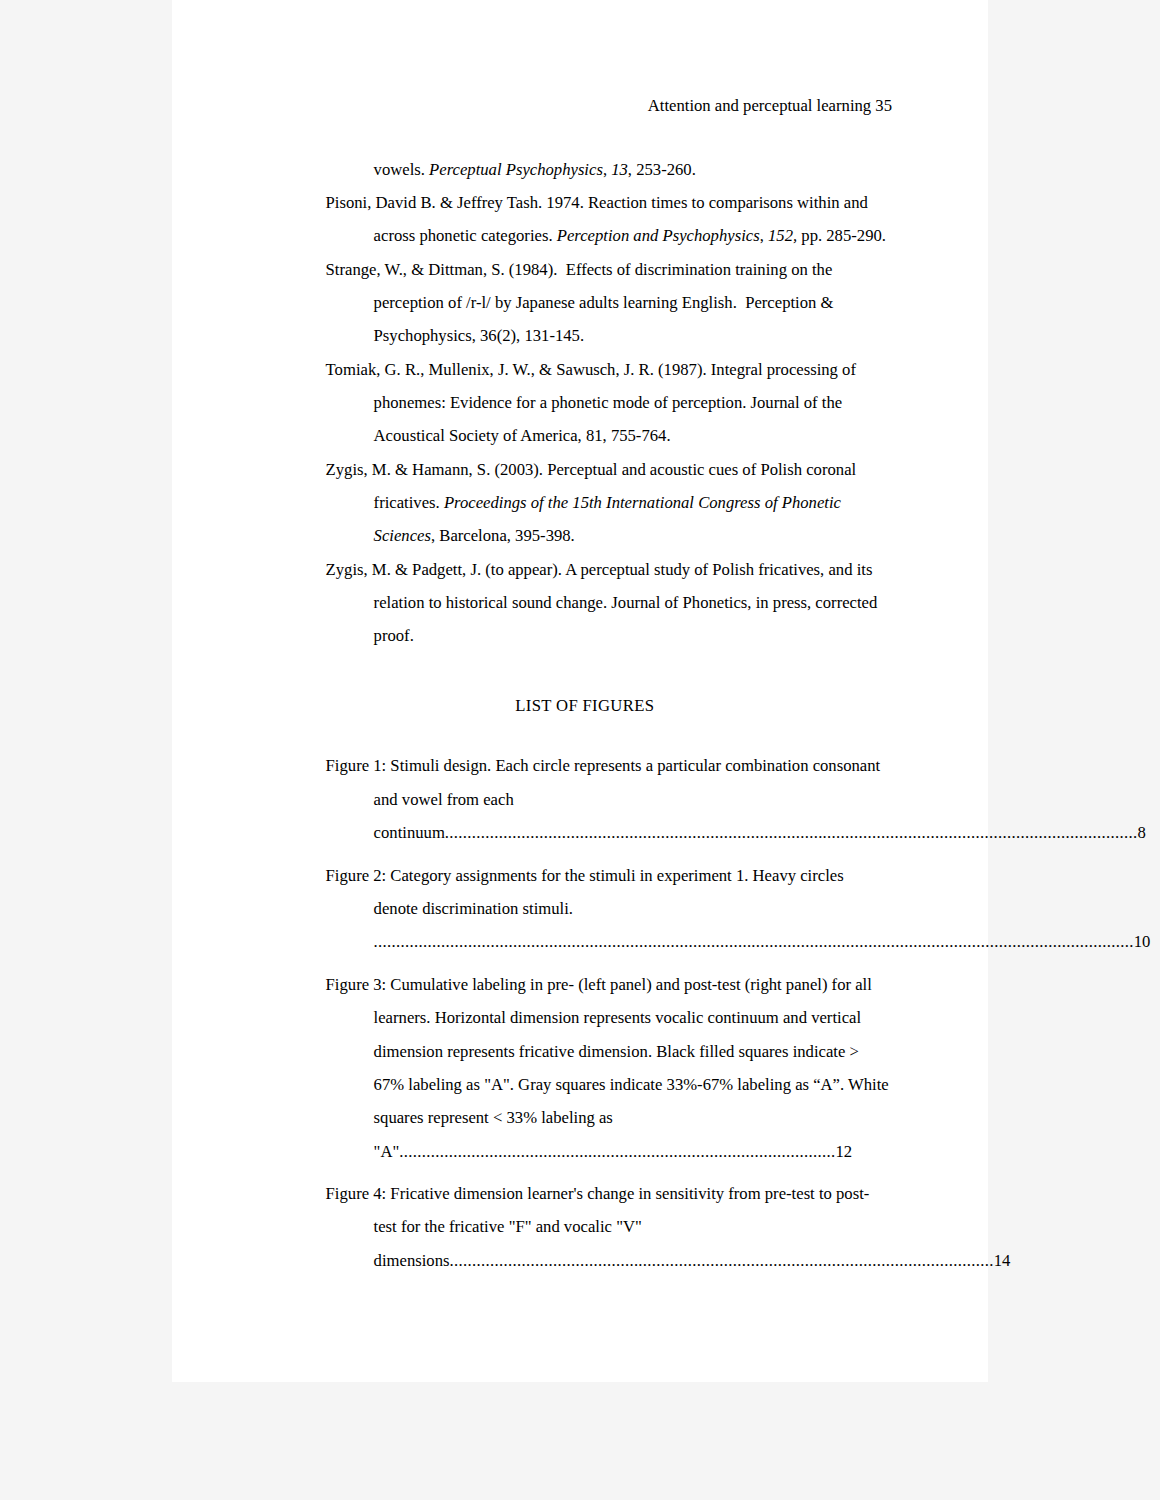Attention and perceptual learning 35
vowels. Perceptual Psychophysics, 13, 253-260.
Pisoni, David B. & Jeffrey Tash. 1974. Reaction times to comparisons within and across phonetic categories. Perception and Psychophysics, 152, pp. 285-290.
Strange, W., & Dittman, S. (1984). Effects of discrimination training on the perception of /r-l/ by Japanese adults learning English. Perception & Psychophysics, 36(2), 131-145.
Tomiak, G. R., Mullenix, J. W., & Sawusch, J. R. (1987). Integral processing of phonemes: Evidence for a phonetic mode of perception. Journal of the Acoustical Society of America, 81, 755-764.
Zygis, M. & Hamann, S. (2003). Perceptual and acoustic cues of Polish coronal fricatives. Proceedings of the 15th International Congress of Phonetic Sciences, Barcelona, 395-398.
Zygis, M. & Padgett, J. (to appear). A perceptual study of Polish fricatives, and its relation to historical sound change. Journal of Phonetics, in press, corrected proof.
LIST OF FIGURES
Figure 1: Stimuli design. Each circle represents a particular combination consonant and vowel from each continuum.......................................................................................................................................................... 8
Figure 2: Category assignments for the stimuli in experiment 1. Heavy circles denote discrimination stimuli. ......................................................................................................................................................................... 10
Figure 3: Cumulative labeling in pre- (left panel) and post-test (right panel) for all learners. Horizontal dimension represents vocalic continuum and vertical dimension represents fricative dimension. Black filled squares indicate > 67% labeling as "A". Gray squares indicate 33%-67% labeling as “A”. White squares represent < 33% labeling as "A"................................................................................................. 12
Figure 4: Fricative dimension learner's change in sensitivity from pre-test to post-test for the fricative "F" and vocalic "V" dimensions......................................................................................................................... 14